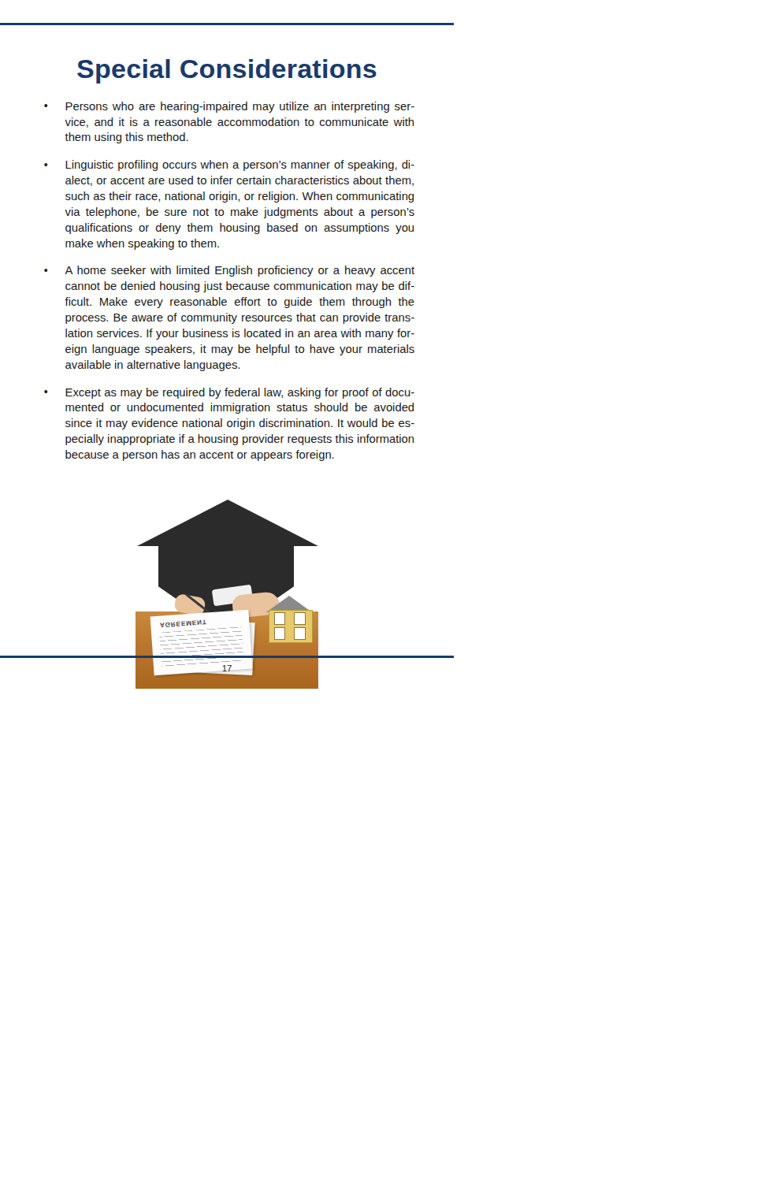Special Considerations
Persons who are hearing-impaired may utilize an interpreting service, and it is a reasonable accommodation to communicate with them using this method.
Linguistic profiling occurs when a person’s manner of speaking, dialect, or accent are used to infer certain characteristics about them, such as their race, national origin, or religion. When communicating via telephone, be sure not to make judgments about a person’s qualifications or deny them housing based on assumptions you make when speaking to them.
A home seeker with limited English proficiency or a heavy accent cannot be denied housing just because communication may be difficult. Make every reasonable effort to guide them through the process. Be aware of community resources that can provide translation services. If your business is located in an area with many foreign language speakers, it may be helpful to have your materials available in alternative languages.
Except as may be required by federal law, asking for proof of documented or undocumented immigration status should be avoided since it may evidence national origin discrimination. It would be especially inappropriate if a housing provider requests this information because a person has an accent or appears foreign.
AGREEMENT
17